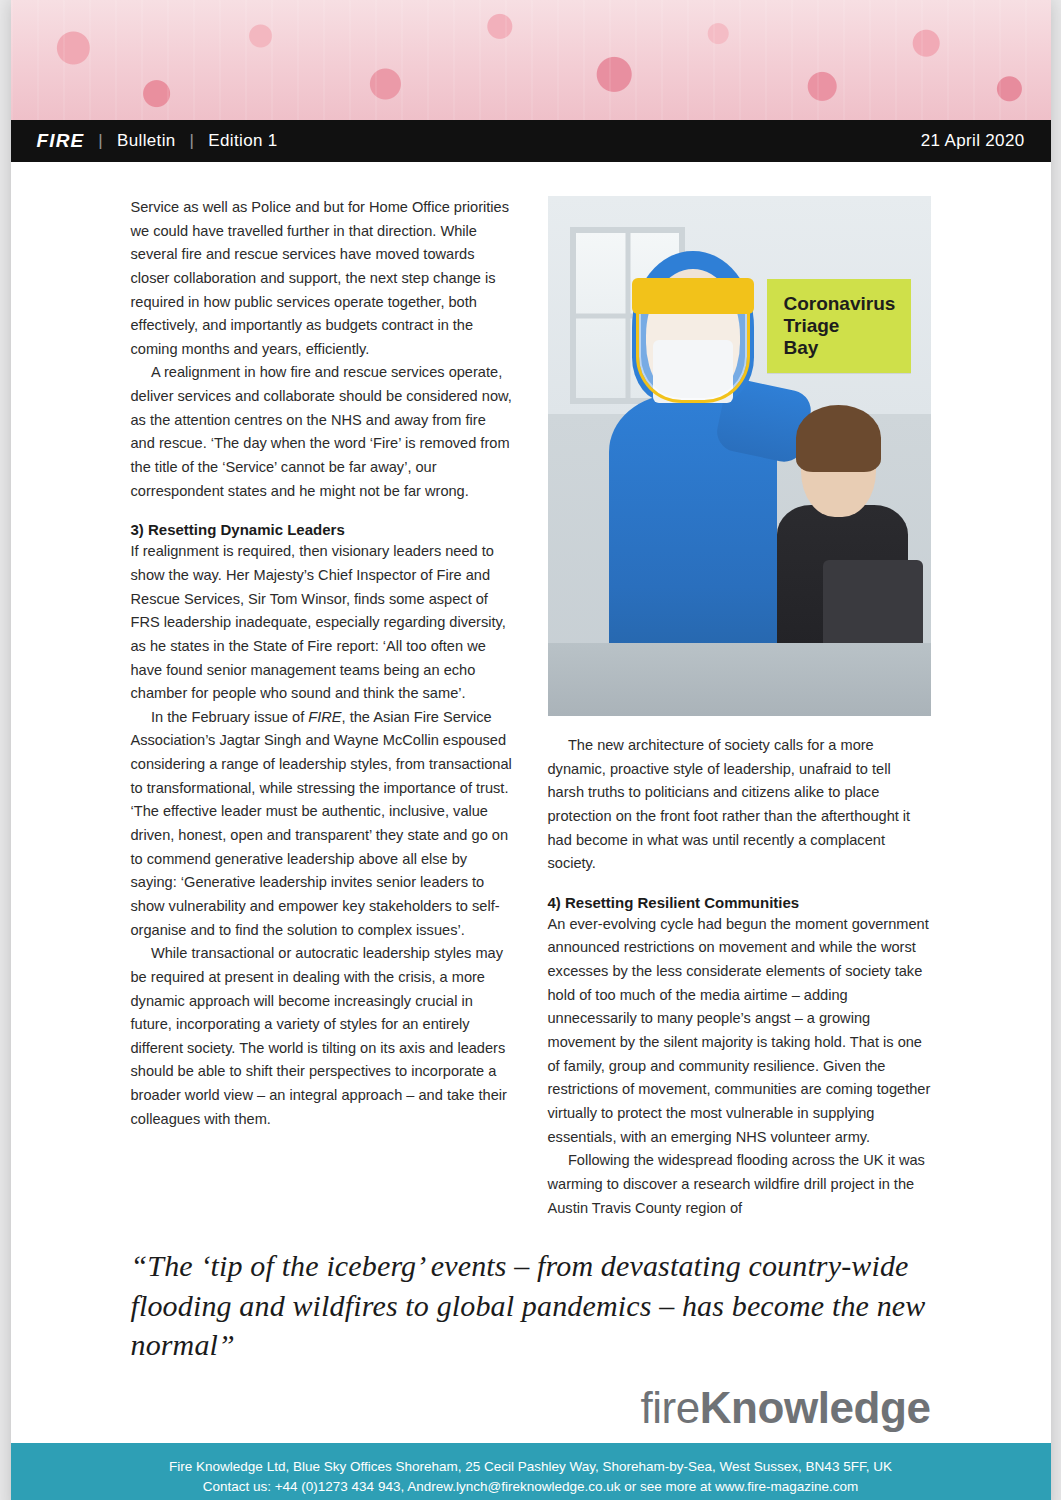FIRE | Bulletin | Edition 1
21 April 2020
Service as well as Police and but for Home Office priorities we could have travelled further in that direction. While several fire and rescue services have moved towards closer collaboration and support, the next step change is required in how public services operate together, both effectively, and importantly as budgets contract in the coming months and years, efficiently.
A realignment in how fire and rescue services operate, deliver services and collaborate should be considered now, as the attention centres on the NHS and away from fire and rescue. ‘The day when the word ‘Fire’ is removed from the title of the ‘Service’ cannot be far away’, our correspondent states and he might not be far wrong.
3) Resetting Dynamic Leaders
If realignment is required, then visionary leaders need to show the way. Her Majesty’s Chief Inspector of Fire and Rescue Services, Sir Tom Winsor, finds some aspect of FRS leadership inadequate, especially regarding diversity, as he states in the State of Fire report: ‘All too often we have found senior management teams being an echo chamber for people who sound and think the same’.
In the February issue of FIRE, the Asian Fire Service Association’s Jagtar Singh and Wayne McCollin espoused considering a range of leadership styles, from transactional to transformational, while stressing the importance of trust. ‘The effective leader must be authentic, inclusive, value driven, honest, open and transparent’ they state and go on to commend generative leadership above all else by saying: ‘Generative leadership invites senior leaders to show vulnerability and empower key stakeholders to self-organise and to find the solution to complex issues’.
While transactional or autocratic leadership styles may be required at present in dealing with the crisis, a more dynamic approach will become increasingly crucial in future, incorporating a variety of styles for an entirely different society. The world is tilting on its axis and leaders should be able to shift their perspectives to incorporate a broader world view – an integral approach – and take their colleagues with them.
Coronavirus Triage Bay
The new architecture of society calls for a more dynamic, proactive style of leadership, unafraid to tell harsh truths to politicians and citizens alike to place protection on the front foot rather than the afterthought it had become in what was until recently a complacent society.
4) Resetting Resilient Communities
An ever-evolving cycle had begun the moment government announced restrictions on movement and while the worst excesses by the less considerate elements of society take hold of too much of the media airtime – adding unnecessarily to many people’s angst – a growing movement by the silent majority is taking hold. That is one of family, group and community resilience. Given the restrictions of movement, communities are coming together virtually to protect the most vulnerable in supplying essentials, with an emerging NHS volunteer army.
Following the widespread flooding across the UK it was warming to discover a research wildfire drill project in the Austin Travis County region of
“The ‘tip of the iceberg’ events – from devastating country-wide flooding and wildfires to global pandemics – has become the new normal”
fire Knowledge
Fire Knowledge Ltd, Blue Sky Offices Shoreham, 25 Cecil Pashley Way, Shoreham-by-Sea, West Sussex, BN43 5FF, UK
Contact us: +44 (0)1273 434 943, Andrew.lynch@fireknowledge.co.uk or see more at www.fire-magazine.com